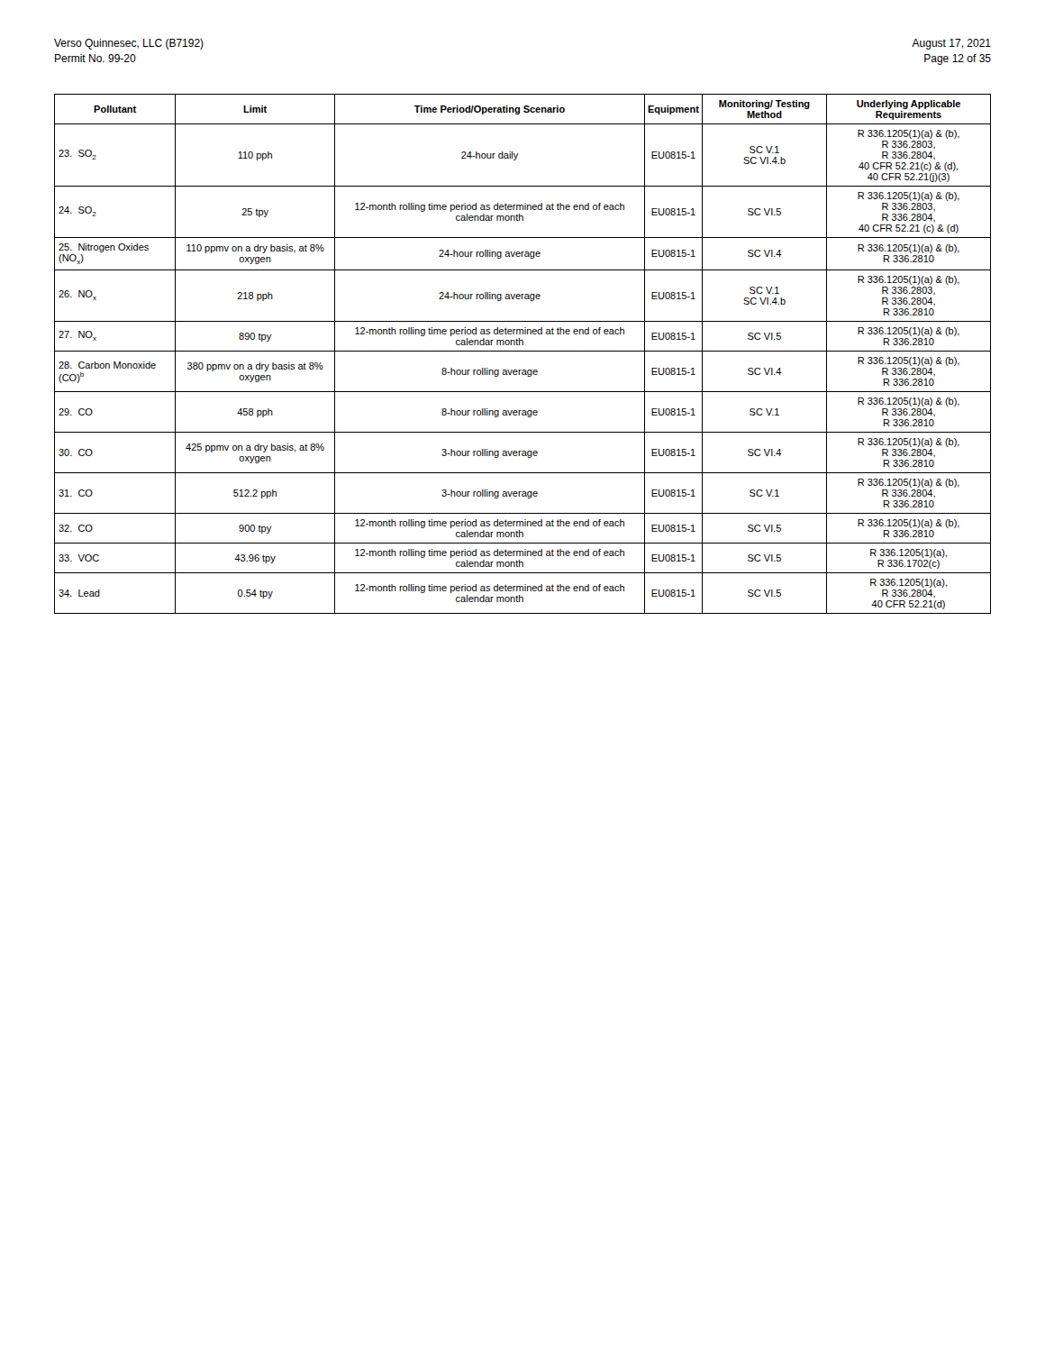Verso Quinnesec, LLC (B7192)
Permit No. 99-20
August 17, 2021
Page 12 of 35
| Pollutant | Limit | Time Period/Operating Scenario | Equipment | Monitoring/ Testing Method | Underlying Applicable Requirements |
| --- | --- | --- | --- | --- | --- |
| 23. SO 2 | 110 pph | 24-hour daily | EU0815-1 | SC V.1 SC VI.4.b | R 336.1205(1)(a) & (b), R 336.2803, R 336.2804, 40 CFR 52.21(c) & (d), 40 CFR 52.21(j)(3) |
| 24. SO 2 | 25 tpy | 12-month rolling time period as determined at the end of each calendar month | EU0815-1 | SC VI.5 | R 336.1205(1)(a) & (b), R 336.2803, R 336.2804, 40 CFR 52.21 (c) & (d) |
| 25. Nitrogen Oxides (NO x ) | 110 ppmv on a dry basis, at 8% oxygen | 24-hour rolling average | EU0815-1 | SC VI.4 | R 336.1205(1)(a) & (b), R 336.2810 |
| 26. NO x | 218 pph | 24-hour rolling average | EU0815-1 | SC V.1 SC VI.4.b | R 336.1205(1)(a) & (b), R 336.2803, R 336.2804, R 336.2810 |
| 27. NO x | 890 tpy | 12-month rolling time period as determined at the end of each calendar month | EU0815-1 | SC VI.5 | R 336.1205(1)(a) & (b), R 336.2810 |
| 28. Carbon Monoxide (CO) b | 380 ppmv on a dry basis at 8% oxygen | 8-hour rolling average | EU0815-1 | SC VI.4 | R 336.1205(1)(a) & (b), R 336.2804, R 336.2810 |
| 29. CO | 458 pph | 8-hour rolling average | EU0815-1 | SC V.1 | R 336.1205(1)(a) & (b), R 336.2804, R 336.2810 |
| 30. CO | 425 ppmv on a dry basis, at 8% oxygen | 3-hour rolling average | EU0815-1 | SC VI.4 | R 336.1205(1)(a) & (b), R 336.2804, R 336.2810 |
| 31. CO | 512.2 pph | 3-hour rolling average | EU0815-1 | SC V.1 | R 336.1205(1)(a) & (b), R 336.2804, R 336.2810 |
| 32. CO | 900 tpy | 12-month rolling time period as determined at the end of each calendar month | EU0815-1 | SC VI.5 | R 336.1205(1)(a) & (b), R 336.2810 |
| 33. VOC | 43.96 tpy | 12-month rolling time period as determined at the end of each calendar month | EU0815-1 | SC VI.5 | R 336.1205(1)(a), R 336.1702(c) |
| 34. Lead | 0.54 tpy | 12-month rolling time period as determined at the end of each calendar month | EU0815-1 | SC VI.5 | R 336.1205(1)(a), R 336.2804, 40 CFR 52.21(d) |